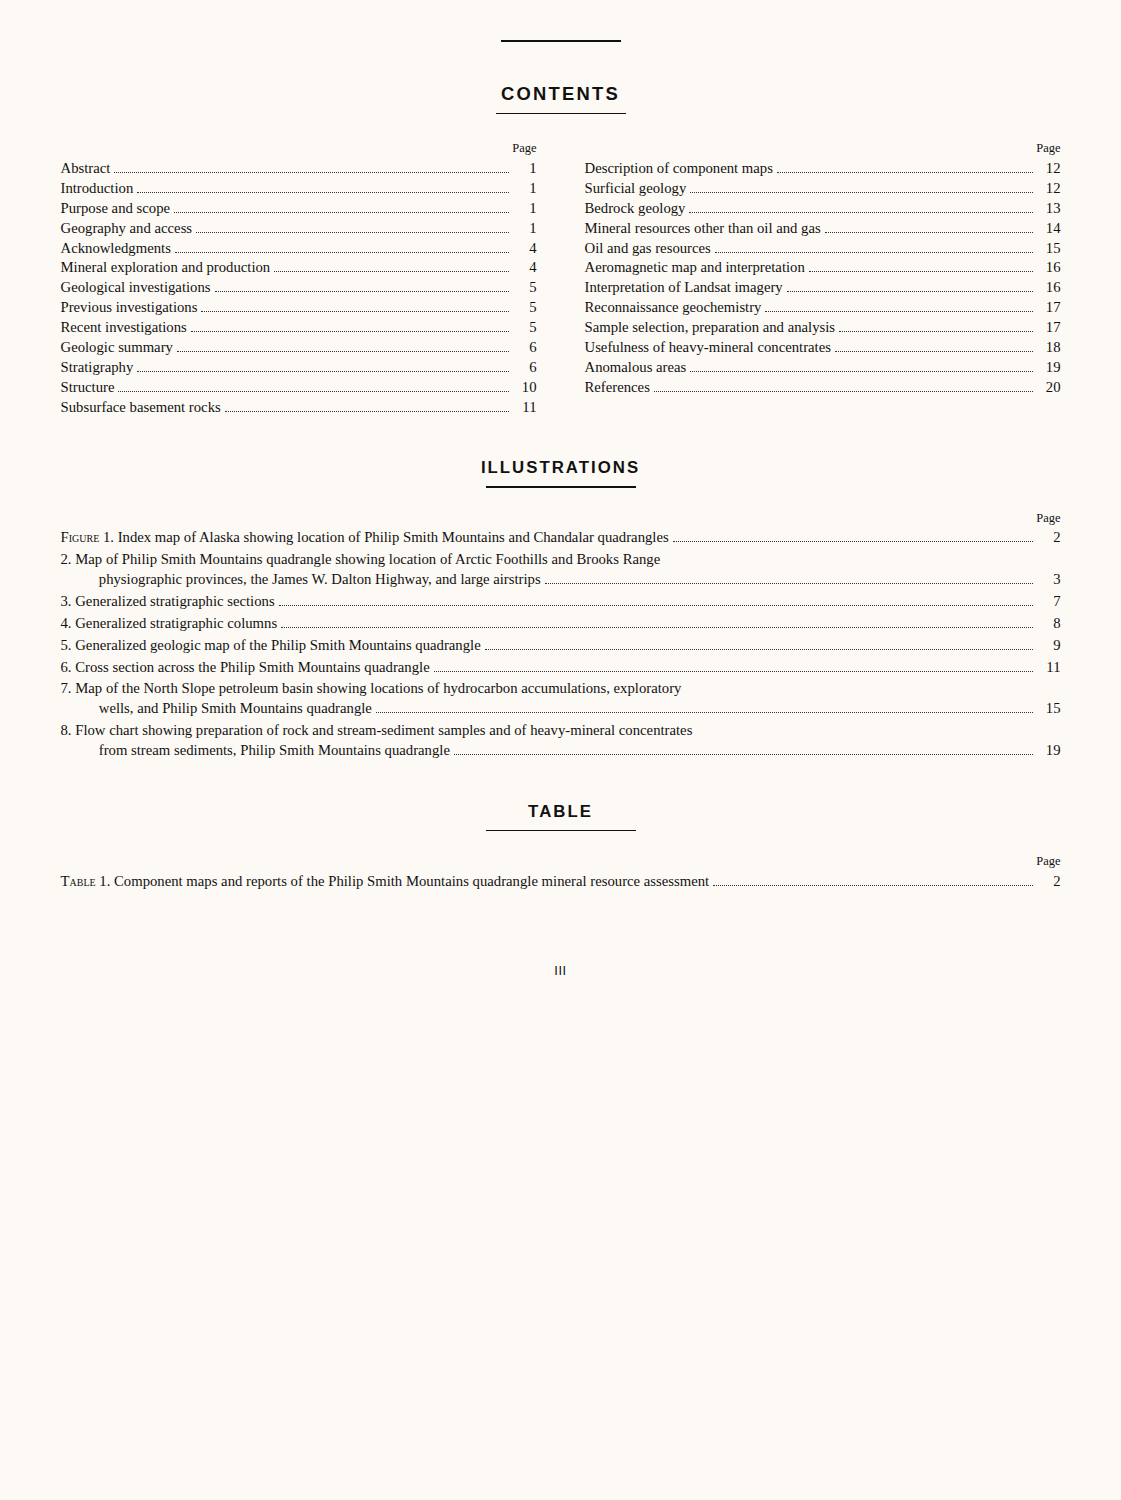CONTENTS
Page
Abstract 1
Introduction 1
Purpose and scope 1
Geography and access 1
Acknowledgments 4
Mineral exploration and production 4
Geological investigations 5
Previous investigations 5
Recent investigations 5
Geologic summary 6
Stratigraphy 6
Structure 10
Subsurface basement rocks 11
Page
Description of component maps 12
Surficial geology 12
Bedrock geology 13
Mineral resources other than oil and gas 14
Oil and gas resources 15
Aeromagnetic map and interpretation 16
Interpretation of Landsat imagery 16
Reconnaissance geochemistry 17
Sample selection, preparation and analysis 17
Usefulness of heavy-mineral concentrates 18
Anomalous areas 19
References 20
ILLUSTRATIONS
Page
Figure 1. Index map of Alaska showing location of Philip Smith Mountains and Chandalar quadrangles 2
2. Map of Philip Smith Mountains quadrangle showing location of Arctic Foothills and Brooks Range
physiographic provinces, the James W. Dalton Highway, and large airstrips 3
3. Generalized stratigraphic sections 7
4. Generalized stratigraphic columns 8
5. Generalized geologic map of the Philip Smith Mountains quadrangle 9
6. Cross section across the Philip Smith Mountains quadrangle 11
7. Map of the North Slope petroleum basin showing locations of hydrocarbon accumulations, exploratory
wells, and Philip Smith Mountains quadrangle 15
8. Flow chart showing preparation of rock and stream-sediment samples and of heavy-mineral concentrates
from stream sediments, Philip Smith Mountains quadrangle 19
TABLE
Page
Table 1. Component maps and reports of the Philip Smith Mountains quadrangle mineral resource assessment 2
III